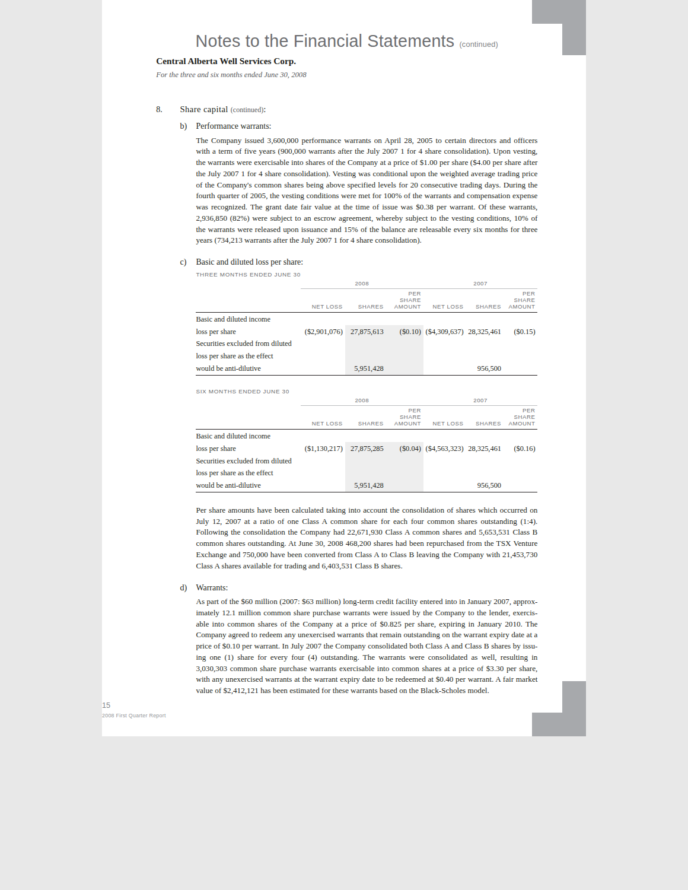Notes to the Financial Statements (continued)
Central Alberta Well Services Corp.
For the three and six months ended June 30, 2008
8.
Share capital (continued):
b)
Performance warrants:
The Company issued 3,600,000 performance warrants on April 28, 2005 to certain directors and officers with a term of five years (900,000 warrants after the July 2007 1 for 4 share consolidation). Upon vesting, the warrants were exercisable into shares of the Company at a price of $1.00 per share ($4.00 per share after the July 2007 1 for 4 share consolidation). Vesting was conditional upon the weighted average trading price of the Company's common shares being above specified levels for 20 consecutive trading days. During the fourth quarter of 2005, the vesting conditions were met for 100% of the warrants and compensation expense was recognized. The grant date fair value at the time of issue was $0.38 per warrant. Of these warrants, 2,936,850 (82%) were subject to an escrow agreement, whereby subject to the vesting conditions, 10% of the warrants were released upon issuance and 15% of the balance are releasable every six months for three years (734,213 warrants after the July 2007 1 for 4 share consolidation).
c)
Basic and diluted loss per share:
Three months ended June 30
| | 2008 | 2007 |
| --- | --- | --- |
| | Net loss | Shares | Per share amount | Net loss | Shares | Per share amount |
| Basic and diluted income | | | | | | |
| loss per share | ($2,901,076) | 27,875,613 | ($0.10) | ($4,309,637) | 28,325,461 | ($0.15) |
| Securities excluded from diluted | | | | | | |
| loss per share as the effect | | | | | | |
| would be anti-dilutive | | 5,951,428 | | | 956,500 | |
Six months ended June 30
| | 2008 | 2007 |
| --- | --- | --- |
| | Net loss | Shares | Per share amount | Net loss | Shares | Per share amount |
| Basic and diluted income | | | | | | |
| loss per share | ($1,130,217) | 27,875,285 | ($0.04) | ($4,563,323) | 28,325,461 | ($0.16) |
| Securities excluded from diluted | | | | | | |
| loss per share as the effect | | | | | | |
| would be anti-dilutive | | 5,951,428 | | | 956,500 | |
Per share amounts have been calculated taking into account the consolidation of shares which occurred on July 12, 2007 at a ratio of one Class A common share for each four common shares outstanding (1:4). Following the consolidation the Company had 22,671,930 Class A common shares and 5,653,531 Class B common shares outstanding. At June 30, 2008 468,200 shares had been repurchased from the TSX Venture Exchange and 750,000 have been converted from Class A to Class B leaving the Company with 21,453,730 Class A shares available for trading and 6,403,531 Class B shares.
d)
Warrants:
As part of the $60 million (2007: $63 million) long-term credit facility entered into in January 2007, approximately 12.1 million common share purchase warrants were issued by the Company to the lender, exercisable into common shares of the Company at a price of $0.825 per share, expiring in January 2010. The Company agreed to redeem any unexercised warrants that remain outstanding on the warrant expiry date at a price of $0.10 per warrant. In July 2007 the Company consolidated both Class A and Class B shares by issuing one (1) share for every four (4) outstanding. The warrants were consolidated as well, resulting in 3,030,303 common share purchase warrants exercisable into common shares at a price of $3.30 per share, with any unexercised warrants at the warrant expiry date to be redeemed at $0.40 per warrant. A fair market value of $2,412,121 has been estimated for these warrants based on the Black-Scholes model.
15
2008 First Quarter Report